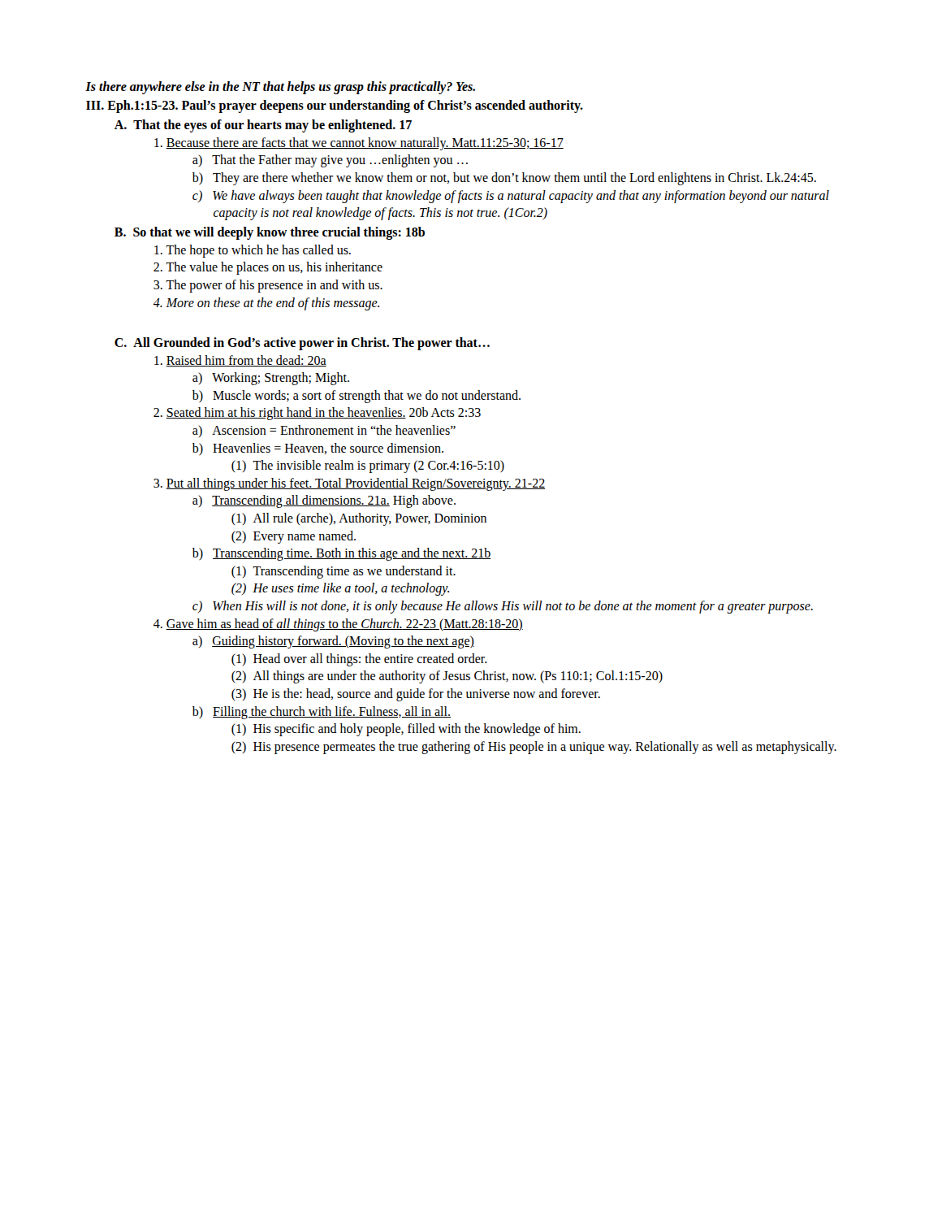Is there anywhere else in the NT that helps us grasp this practically? Yes.
III. Eph.1:15-23. Paul’s prayer deepens our understanding of Christ’s ascended authority.
A. That the eyes of our hearts may be enlightened. 17
1. Because there are facts that we cannot know naturally. Matt.11:25-30; 16-17
a) That the Father may give you …enlighten you …
b) They are there whether we know them or not, but we don’t know them until the Lord enlightens in Christ. Lk.24:45.
c) We have always been taught that knowledge of facts is a natural capacity and that any information beyond our natural capacity is not real knowledge of facts. This is not true. (1Cor.2)
B. So that we will deeply know three crucial things: 18b
1. The hope to which he has called us.
2. The value he places on us, his inheritance
3. The power of his presence in and with us.
4. More on these at the end of this message.
C. All Grounded in God’s active power in Christ. The power that…
1. Raised him from the dead: 20a
a) Working; Strength; Might.
b) Muscle words; a sort of strength that we do not understand.
2. Seated him at his right hand in the heavenlies. 20b Acts 2:33
a) Ascension = Enthronement in “the heavenlies”
b) Heavenlies = Heaven, the source dimension.
(1) The invisible realm is primary (2 Cor.4:16-5:10)
3. Put all things under his feet. Total Providential Reign/Sovereignty. 21-22
a) Transcending all dimensions. 21a. High above.
(1) All rule (arche), Authority, Power, Dominion
(2) Every name named.
b) Transcending time. Both in this age and the next. 21b
(1) Transcending time as we understand it.
(2) He uses time like a tool, a technology.
c) When His will is not done, it is only because He allows His will not to be done at the moment for a greater purpose.
4. Gave him as head of all things to the Church. 22-23 (Matt.28:18-20)
a) Guiding history forward. (Moving to the next age)
(1) Head over all things: the entire created order.
(2) All things are under the authority of Jesus Christ, now. (Ps 110:1; Col.1:15-20)
(3) He is the: head, source and guide for the universe now and forever.
b) Filling the church with life. Fulness, all in all.
(1) His specific and holy people, filled with the knowledge of him.
(2) His presence permeates the true gathering of His people in a unique way. Relationally as well as metaphysically.